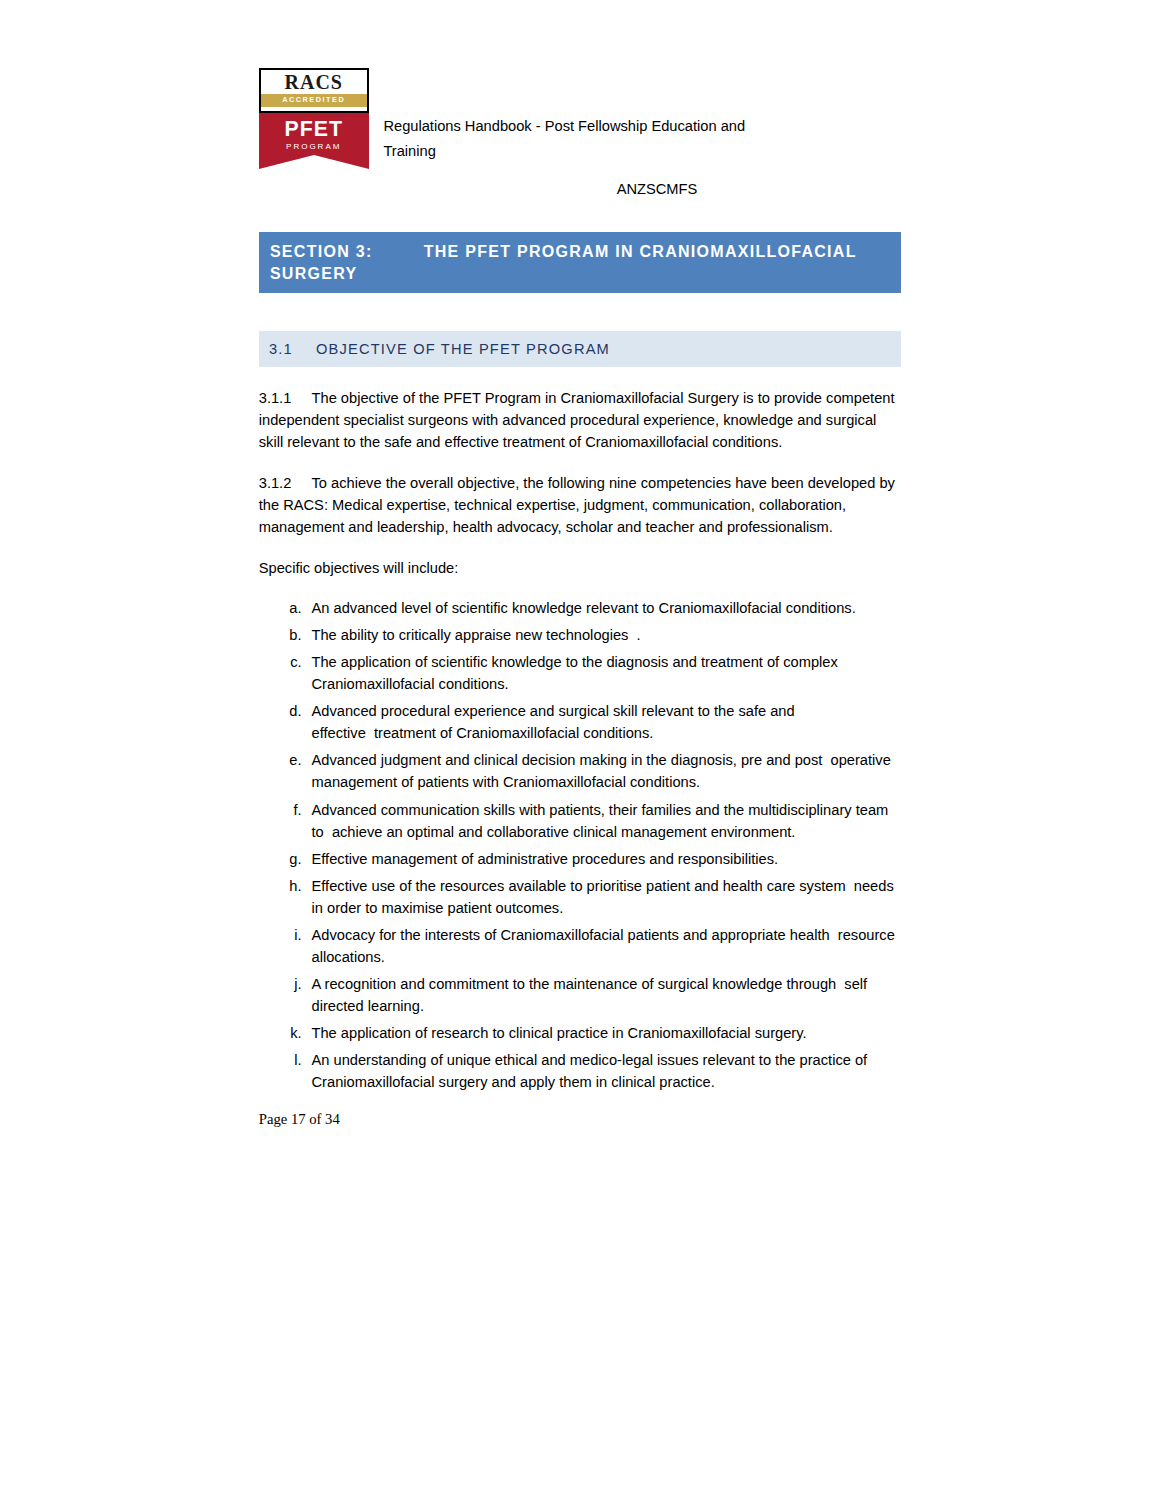RACS
ACCREDITED
PFET
PROGRAM
Regulations Handbook - Post Fellowship Education and
Training
ANZSCMFS
SECTION 3: THE PFET PROGRAM IN CRANIOMAXILLOFACIAL SURGERY
3.1 OBJECTIVE OF THE PFET PROGRAM
3.1.1 The objective of the PFET Program in Craniomaxillofacial Surgery is to provide competent independent specialist surgeons with advanced procedural experience, knowledge and surgical skill relevant to the safe and effective treatment of Craniomaxillofacial conditions.
3.1.2 To achieve the overall objective, the following nine competencies have been developed by the RACS: Medical expertise, technical expertise, judgment, communication, collaboration, management and leadership, health advocacy, scholar and teacher and professionalism.
Specific objectives will include:
An advanced level of scientific knowledge relevant to Craniomaxillofacial conditions.
The ability to critically appraise new technologies .
The application of scientific knowledge to the diagnosis and treatment of complex Craniomaxillofacial conditions.
Advanced procedural experience and surgical skill relevant to the safe and effective treatment of Craniomaxillofacial conditions.
Advanced judgment and clinical decision making in the diagnosis, pre and post operative management of patients with Craniomaxillofacial conditions.
Advanced communication skills with patients, their families and the multidisciplinary team to achieve an optimal and collaborative clinical management environment.
Effective management of administrative procedures and responsibilities.
Effective use of the resources available to prioritise patient and health care system needs in order to maximise patient outcomes.
Advocacy for the interests of Craniomaxillofacial patients and appropriate health resource allocations.
A recognition and commitment to the maintenance of surgical knowledge through self directed learning.
The application of research to clinical practice in Craniomaxillofacial surgery.
An understanding of unique ethical and medico-legal issues relevant to the practice of Craniomaxillofacial surgery and apply them in clinical practice.
Page 17 of 34